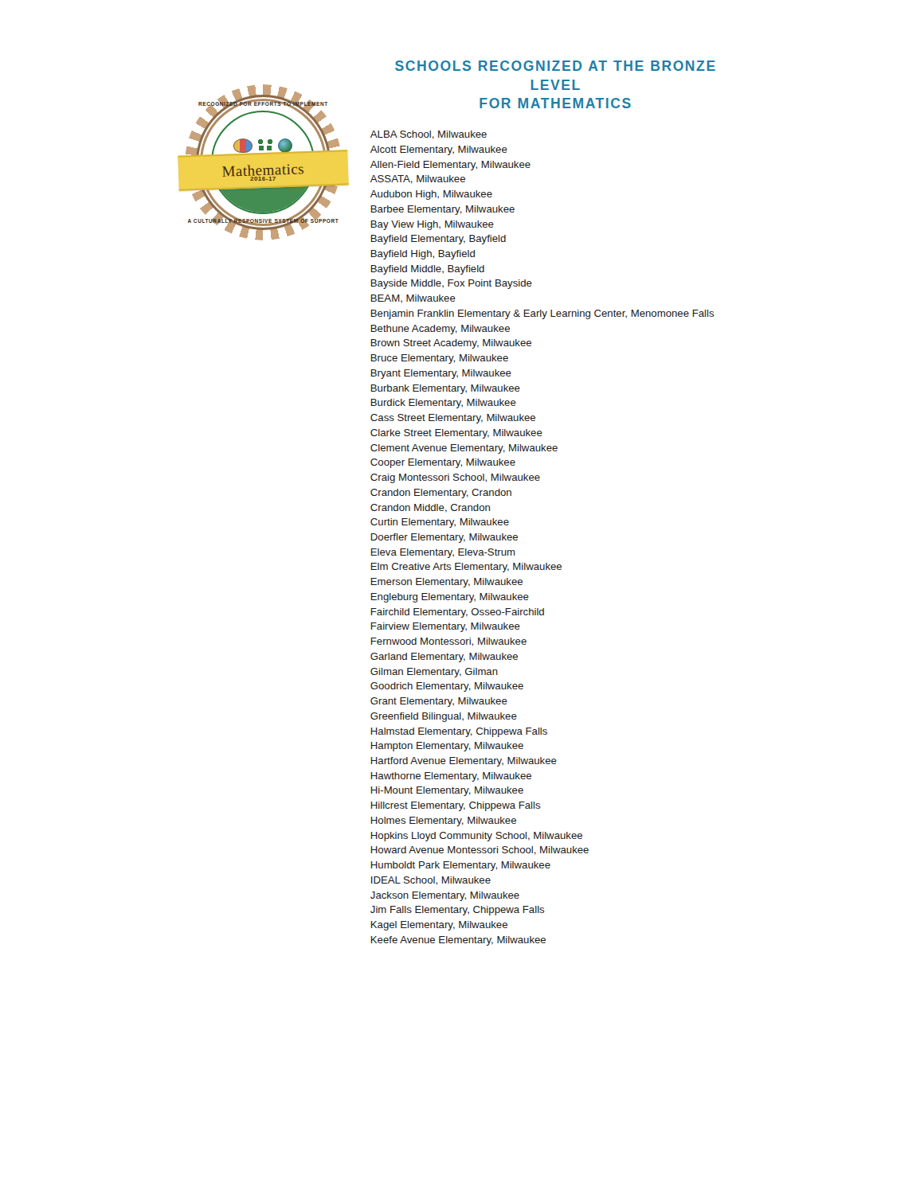Recognized for Efforts to Implement
Mathematics
2016-17
A Culturally Responsive System of Support
Schools Recognized at the Bronze Level
for Mathematics
ALBA School, Milwaukee
Alcott Elementary, Milwaukee
Allen-Field Elementary, Milwaukee
ASSATA, Milwaukee
Audubon High, Milwaukee
Barbee Elementary, Milwaukee
Bay View High, Milwaukee
Bayfield Elementary, Bayfield
Bayfield High, Bayfield
Bayfield Middle, Bayfield
Bayside Middle, Fox Point Bayside
BEAM, Milwaukee
Benjamin Franklin Elementary & Early Learning Center, Menomonee Falls
Bethune Academy, Milwaukee
Brown Street Academy, Milwaukee
Bruce Elementary, Milwaukee
Bryant Elementary, Milwaukee
Burbank Elementary, Milwaukee
Burdick Elementary, Milwaukee
Cass Street Elementary, Milwaukee
Clarke Street Elementary, Milwaukee
Clement Avenue Elementary, Milwaukee
Cooper Elementary, Milwaukee
Craig Montessori School, Milwaukee
Crandon Elementary, Crandon
Crandon Middle, Crandon
Curtin Elementary, Milwaukee
Doerfler Elementary, Milwaukee
Eleva Elementary, Eleva-Strum
Elm Creative Arts Elementary, Milwaukee
Emerson Elementary, Milwaukee
Engleburg Elementary, Milwaukee
Fairchild Elementary, Osseo-Fairchild
Fairview Elementary, Milwaukee
Fernwood Montessori, Milwaukee
Garland Elementary, Milwaukee
Gilman Elementary, Gilman
Goodrich Elementary, Milwaukee
Grant Elementary, Milwaukee
Greenfield Bilingual, Milwaukee
Halmstad Elementary, Chippewa Falls
Hampton Elementary, Milwaukee
Hartford Avenue Elementary, Milwaukee
Hawthorne Elementary, Milwaukee
Hi-Mount Elementary, Milwaukee
Hillcrest Elementary, Chippewa Falls
Holmes Elementary, Milwaukee
Hopkins Lloyd Community School, Milwaukee
Howard Avenue Montessori School, Milwaukee
Humboldt Park Elementary, Milwaukee
IDEAL School, Milwaukee
Jackson Elementary, Milwaukee
Jim Falls Elementary, Chippewa Falls
Kagel Elementary, Milwaukee
Keefe Avenue Elementary, Milwaukee